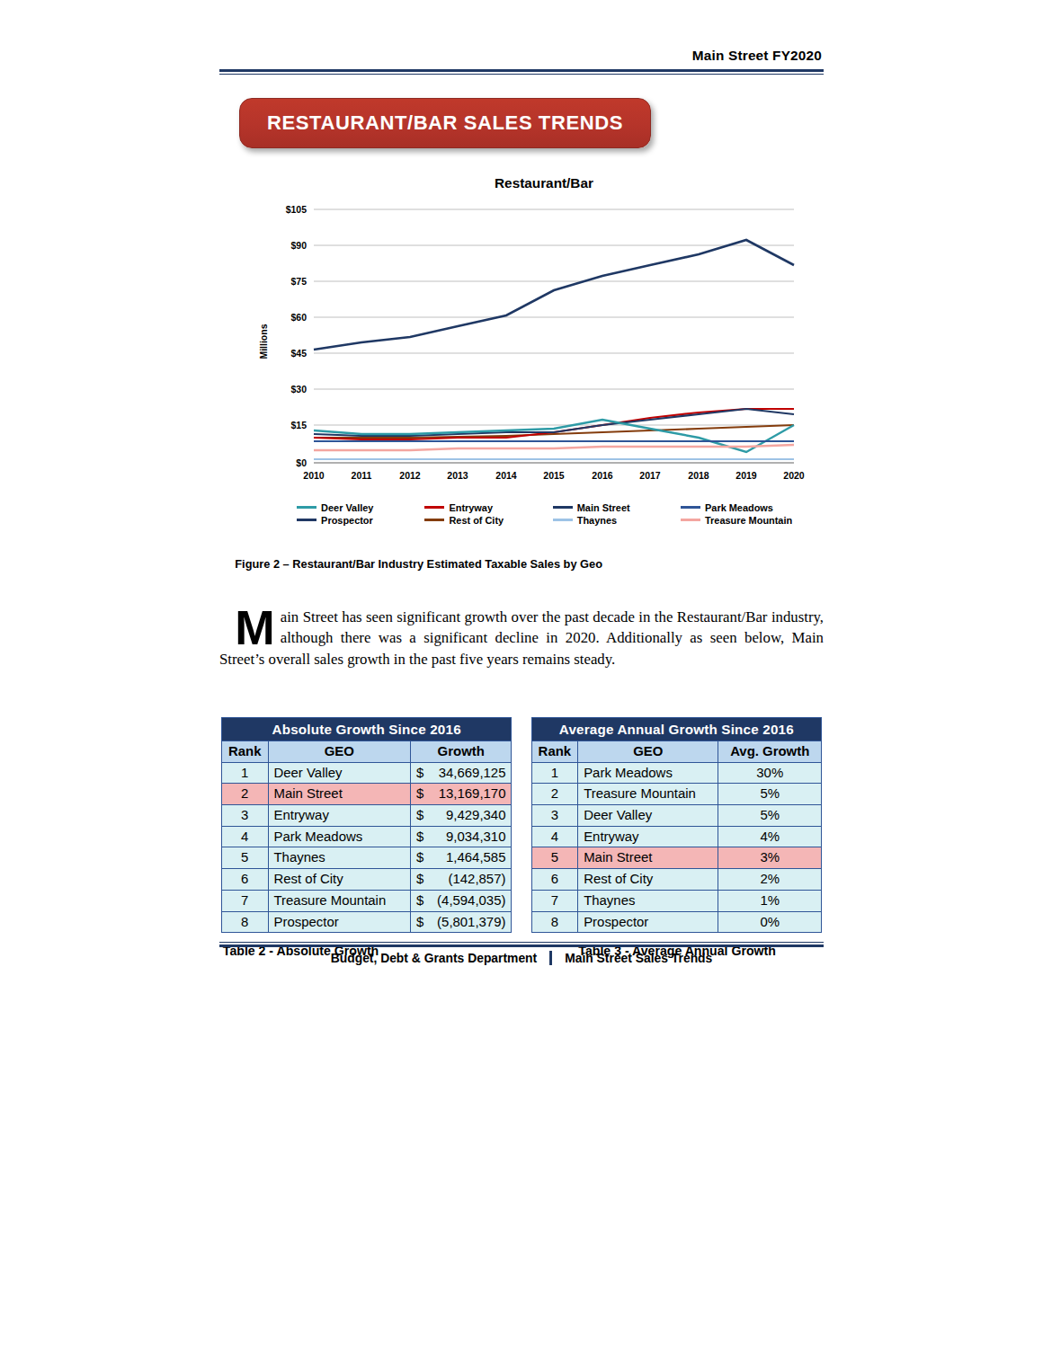Main Street FY2020
RESTAURANT/BAR SALES TRENDS
Restaurant/Bar
$105 $90 $75 $60 $45 $30 $15 $0 Millions 2010 2011 2012 2013 2014 2015 2016 2017 2018 2019 2020
| Deer Valley | Entryway | Main Street | Park Meadows |
| Prospector | Rest of City | Thaynes | Treasure Mountain |
Figure 2 – Restaurant/Bar Industry Estimated Taxable Sales by Geo
Main Street has seen significant growth over the past decade in the Restaurant/Bar industry, although there was a significant decline in 2020. Additionally as seen below, Main Street’s overall sales growth in the past five years remains steady.
| Absolute Growth Since 2016 |
| --- |
| Rank | GEO | Growth |
| 1 | Deer Valley | $ 34,669,125 |
| 2 | Main Street | $ 13,169,170 |
| 3 | Entryway | $ 9,429,340 |
| 4 | Park Meadows | $ 9,034,310 |
| 5 | Thaynes | $ 1,464,585 |
| 6 | Rest of City | $ (142,857) |
| 7 | Treasure Mountain | $ (4,594,035) |
| 8 | Prospector | $ (5,801,379) |
Table 2 - Absolute Growth
| Average Annual Growth Since 2016 |
| --- |
| Rank | GEO | Avg. Growth |
| 1 | Park Meadows | 30% |
| 2 | Treasure Mountain | 5% |
| 3 | Deer Valley | 5% |
| 4 | Entryway | 4% |
| 5 | Main Street | 3% |
| 6 | Rest of City | 2% |
| 7 | Thaynes | 1% |
| 8 | Prospector | 0% |
Table 3 - Average Annual Growth
Budget, Debt & Grants Department
Main Street Sales Trends